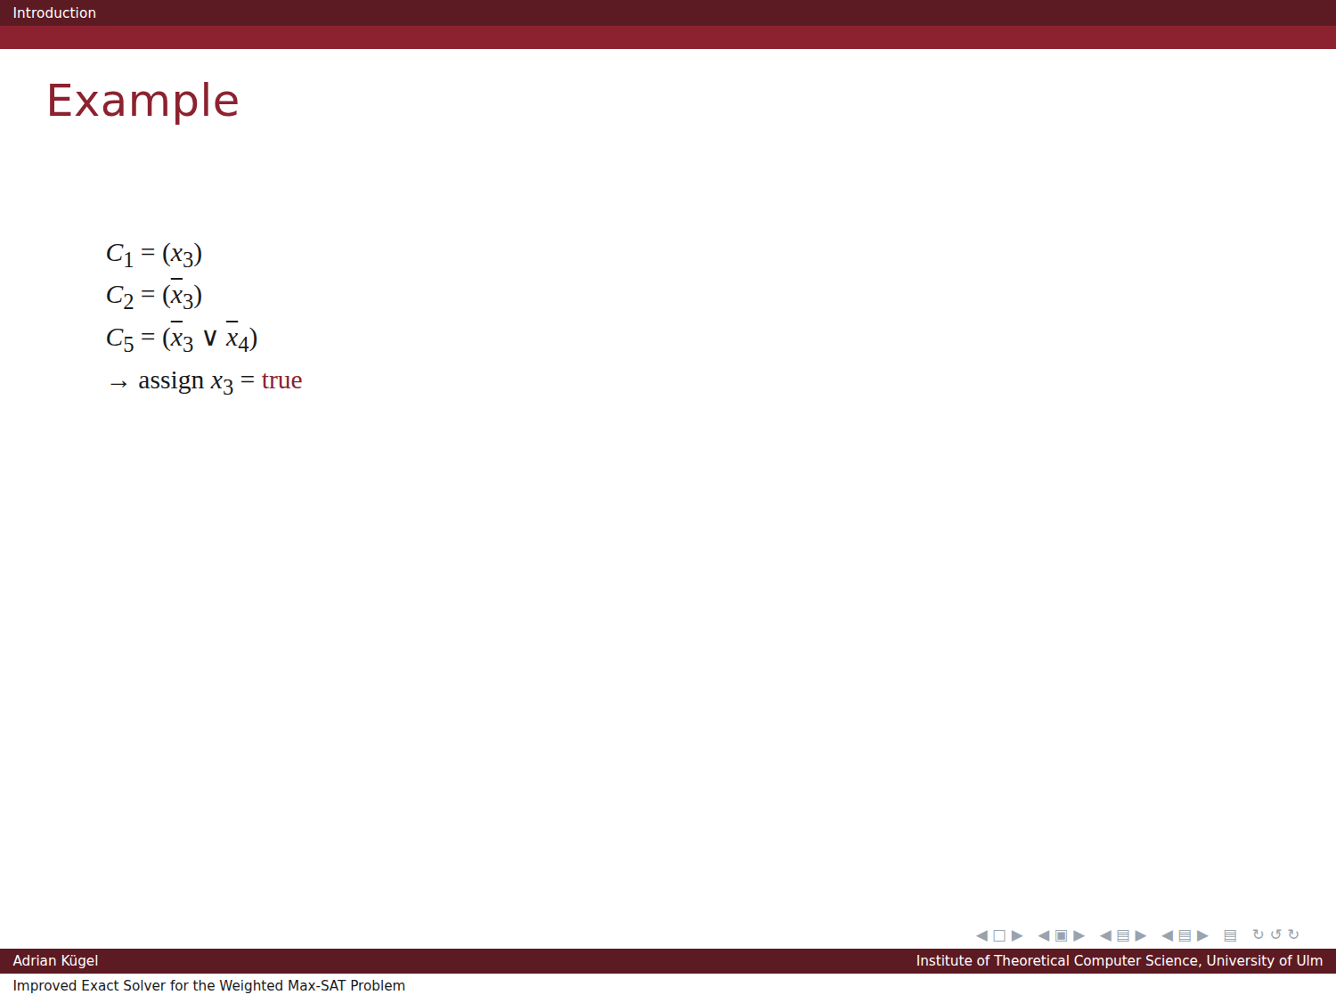Introduction
Example
C1 = (x3)
C2 = (x3)
C5 = (x3 ∨ x4)
→ assign x3 = true
◀□▶ ◀▣▶ ◀▤▶ ◀▤▶ ▤ ↻↺↻
Adrian Kügel Institute of Theoretical Computer Science, University of Ulm
Improved Exact Solver for the Weighted Max-SAT Problem